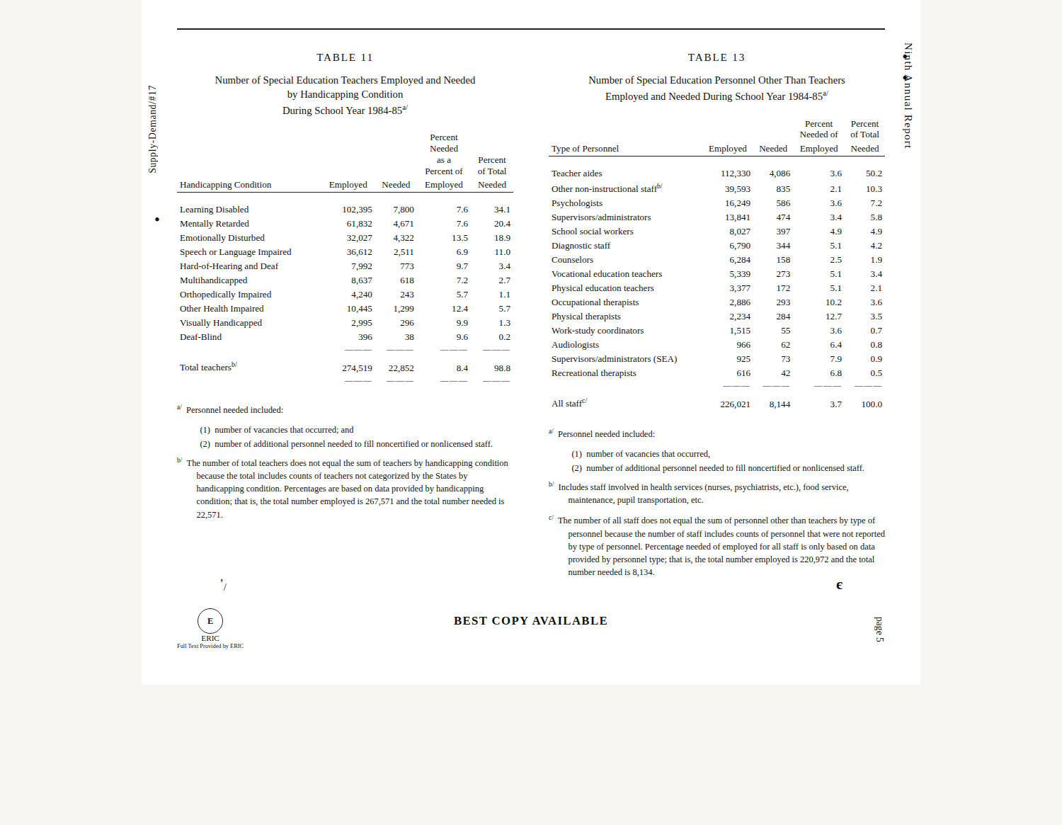Supply-Demand/#17
Ninth Annual Report
• • •
TABLE 11
Number of Special Education Teachers Employed and Needed
by Handicapping Condition
During School Year 1984-85a/
| | | | Percent Needed as a Percent of | Percent of Total |
| --- | --- | --- | --- | --- |
| Handicapping Condition | Employed | Needed | Employed | Needed |
| Learning Disabled | 102,395 | 7,800 | 7.6 | 34.1 |
| Mentally Retarded | 61,832 | 4,671 | 7.6 | 20.4 |
| Emotionally Disturbed | 32,027 | 4,322 | 13.5 | 18.9 |
| Speech or Language Impaired | 36,612 | 2,511 | 6.9 | 11.0 |
| Hard-of-Hearing and Deaf | 7,992 | 773 | 9.7 | 3.4 |
| Multihandicapped | 8,637 | 618 | 7.2 | 2.7 |
| Orthopedically Impaired | 4,240 | 243 | 5.7 | 1.1 |
| Other Health Impaired | 10,445 | 1,299 | 12.4 | 5.7 |
| Visually Handicapped | 2,995 | 296 | 9.9 | 1.3 |
| Deaf-Blind | 396 | 38 | 9.6 | 0.2 |
| | ——— | ——— | ——— | ——— |
| Total teachers b/ | 274,519 | 22,852 | 8.4 | 98.8 |
| | ——— | ——— | ——— | ——— |
a/ Personnel needed included:
(1) number of vacancies that occurred; and
(2) number of additional personnel needed to fill noncertified or nonlicensed staff.
b/ The number of total teachers does not equal the sum of teachers by handicapping condition because the total includes counts of teachers not categorized by the States by handicapping condition. Percentages are based on data provided by handicapping condition; that is, the total number employed is 267,571 and the total number needed is 22,571.
TABLE 13
Number of Special Education Personnel Other Than Teachers
Employed and Needed During School Year 1984-85a/
| | | | Percent Needed of | Percent of Total |
| --- | --- | --- | --- | --- |
| Type of Personnel | Employed | Needed | Employed | Needed |
| Teacher aides | 112,330 | 4,086 | 3.6 | 50.2 |
| Other non-instructional staff b/ | 39,593 | 835 | 2.1 | 10.3 |
| Psychologists | 16,249 | 586 | 3.6 | 7.2 |
| Supervisors/administrators | 13,841 | 474 | 3.4 | 5.8 |
| School social workers | 8,027 | 397 | 4.9 | 4.9 |
| Diagnostic staff | 6,790 | 344 | 5.1 | 4.2 |
| Counselors | 6,284 | 158 | 2.5 | 1.9 |
| Vocational education teachers | 5,339 | 273 | 5.1 | 3.4 |
| Physical education teachers | 3,377 | 172 | 5.1 | 2.1 |
| Occupational therapists | 2,886 | 293 | 10.2 | 3.6 |
| Physical therapists | 2,234 | 284 | 12.7 | 3.5 |
| Work-study coordinators | 1,515 | 55 | 3.6 | 0.7 |
| Audiologists | 966 | 62 | 6.4 | 0.8 |
| Supervisors/administrators (SEA) | 925 | 73 | 7.9 | 0.9 |
| Recreational therapists | 616 | 42 | 6.8 | 0.5 |
| | ——— | ——— | ——— | ——— |
| All staff c/ | 226,021 | 8,144 | 3.7 | 100.0 |
a/ Personnel needed included:
(1) number of vacancies that occurred,
(2) number of additional personnel needed to fill noncertified or nonlicensed staff.
b/ Includes staff involved in health services (nurses, psychiatrists, etc.), food service, maintenance, pupil transportation, etc.
c/ The number of all staff does not equal the sum of personnel other than teachers by type of personnel because the number of staff includes counts of personnel that were not reported by type of personnel. Percentage needed of employed for all staff is only based on data provided by personnel type; that is, the total number employed is 220,972 and the total number needed is 8,134.
E
ERIC
Full Text Provided by ERIC
BEST COPY AVAILABLE
page 5
’/ є